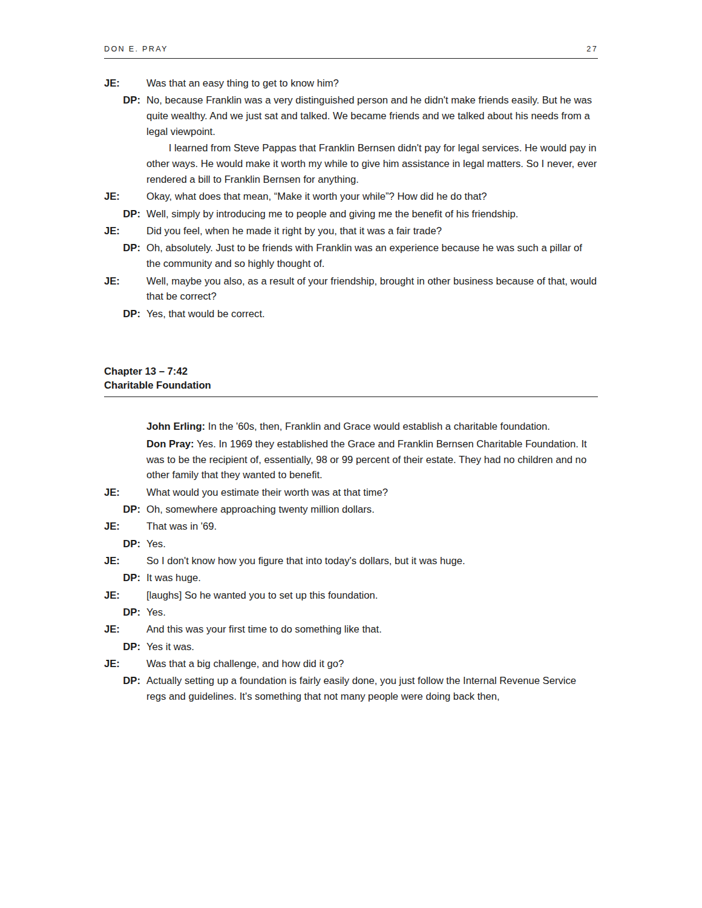Don E. Pray 27
JE:
Was that an easy thing to get to know him?
DP:
No, because Franklin was a very distinguished person and he didn't make friends easily. But he was quite wealthy. And we just sat and talked. We became friends and we talked about his needs from a legal viewpoint.
I learned from Steve Pappas that Franklin Bernsen didn't pay for legal services. He would pay in other ways. He would make it worth my while to give him assistance in legal matters. So I never, ever rendered a bill to Franklin Bernsen for anything.
JE:
Okay, what does that mean, “Make it worth your while”? How did he do that?
DP:
Well, simply by introducing me to people and giving me the benefit of his friendship.
JE:
Did you feel, when he made it right by you, that it was a fair trade?
DP:
Oh, absolutely. Just to be friends with Franklin was an experience because he was such a pillar of the community and so highly thought of.
JE:
Well, maybe you also, as a result of your friendship, brought in other business because of that, would that be correct?
DP:
Yes, that would be correct.
Chapter 13 – 7:42
Charitable Foundation
John Erling: In the '60s, then, Franklin and Grace would establish a charitable foundation.
Don Pray: Yes. In 1969 they established the Grace and Franklin Bernsen Charitable Foundation. It was to be the recipient of, essentially, 98 or 99 percent of their estate. They had no children and no other family that they wanted to benefit.
JE:
What would you estimate their worth was at that time?
DP:
Oh, somewhere approaching twenty million dollars.
JE:
That was in '69.
DP:
Yes.
JE:
So I don't know how you figure that into today's dollars, but it was huge.
DP:
It was huge.
JE:
[laughs] So he wanted you to set up this foundation.
DP:
Yes.
JE:
And this was your first time to do something like that.
DP:
Yes it was.
JE:
Was that a big challenge, and how did it go?
DP:
Actually setting up a foundation is fairly easily done, you just follow the Internal Revenue Service regs and guidelines. It's something that not many people were doing back then,